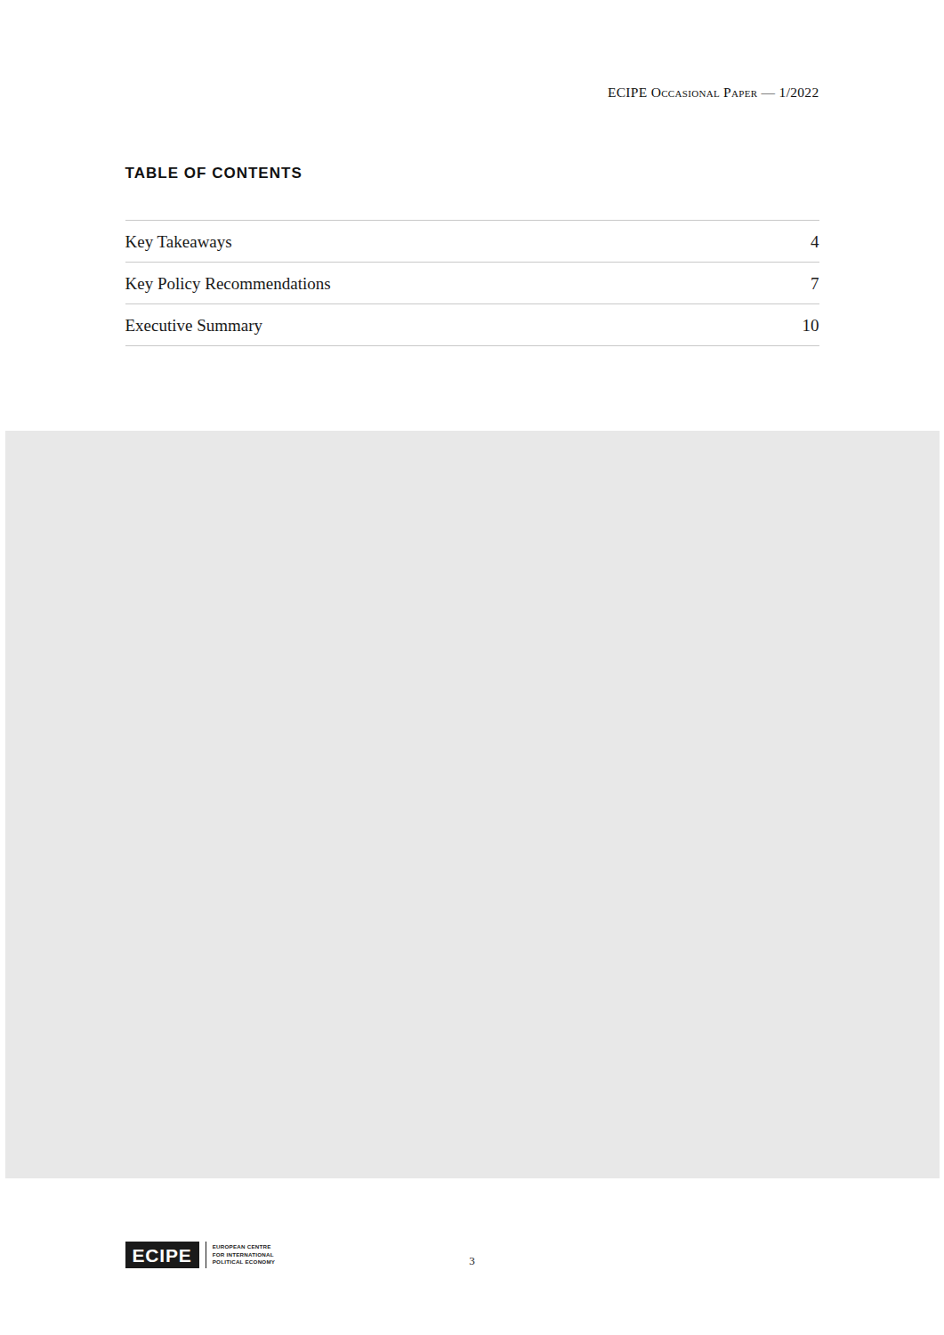ECIPE Occasional Paper — 1/2022
TABLE OF CONTENTS
| Key Takeaways | 4 |
| Key Policy Recommendations | 7 |
| Executive Summary | 10 |
ECIPE
European Centre
for International
Political Economy
3